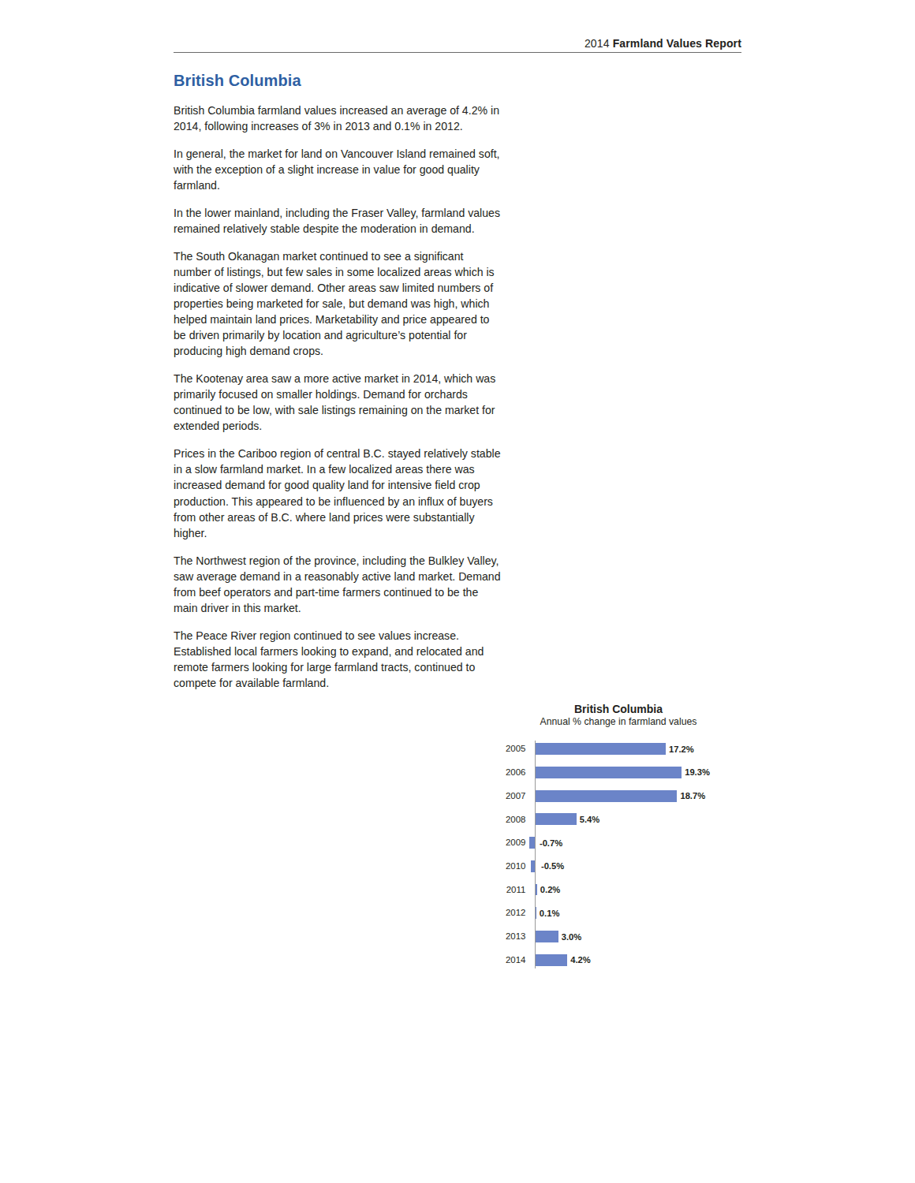2014 Farmland Values Report
British Columbia
British Columbia farmland values increased an average of 4.2% in 2014, following increases of 3% in 2013 and 0.1% in 2012.
In general, the market for land on Vancouver Island remained soft, with the exception of a slight increase in value for good quality farmland.
In the lower mainland, including the Fraser Valley, farmland values remained relatively stable despite the moderation in demand.
The South Okanagan market continued to see a significant number of listings, but few sales in some localized areas which is indicative of slower demand. Other areas saw limited numbers of properties being marketed for sale, but demand was high, which helped maintain land prices. Marketability and price appeared to be driven primarily by location and agriculture’s potential for producing high demand crops.
The Kootenay area saw a more active market in 2014, which was primarily focused on smaller holdings. Demand for orchards continued to be low, with sale listings remaining on the market for extended periods.
Prices in the Cariboo region of central B.C. stayed relatively stable in a slow farmland market. In a few localized areas there was increased demand for good quality land for intensive field crop production. This appeared to be influenced by an influx of buyers from other areas of B.C. where land prices were substantially higher.
The Northwest region of the province, including the Bulkley Valley, saw average demand in a reasonably active land market. Demand from beef operators and part-time farmers continued to be the main driver in this market.
The Peace River region continued to see values increase. Established local farmers looking to expand, and relocated and remote farmers looking for large farmland tracts, continued to compete for available farmland.
British Columbia
Annual % change in farmland values
2005
17.2%
2006
19.3%
2007
18.7%
2008
5.4%
2009
-0.7%
2010
-0.5%
2011
0.2%
2012
0.1%
2013
3.0%
2014
4.2%